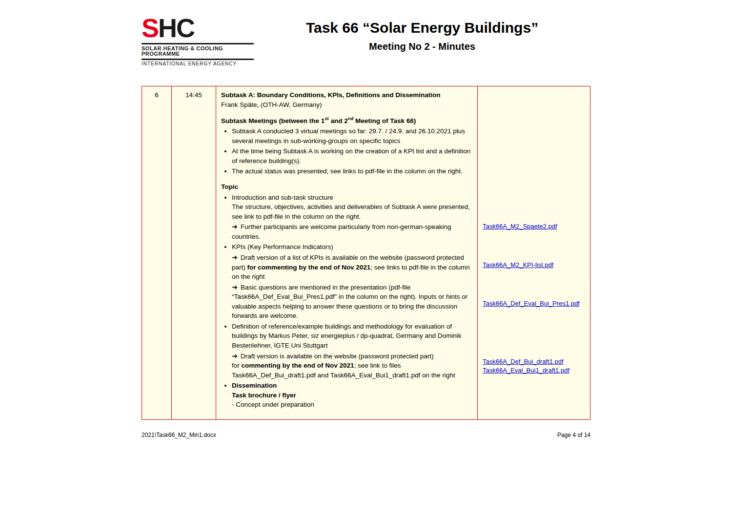SHC
SOLAR HEATING & COOLING PROGRAMME
INTERNATIONAL ENERGY AGENCY
Task 66 “Solar Energy Buildings”
Meeting No 2 - Minutes
| 6 | 14:45 | Subtask A: Boundary Conditions, KPIs, Definitions and Dissemination Frank Späte, (OTH-AW, Germany) Subtask Meetings (between the 1 st and 2 nd Meeting of Task 66) Subtask A conducted 3 virtual meetings so far: 29.7. / 24.9. and 26.10.2021 plus several meetings in sub-working-groups on specific topics At the time being Subtask A is working on the creation of a KPI list and a definition of reference building(s). The actual status was presented; see links to pdf-file in the column on the right. Topic Introduction and sub-task structure The structure, objectives, activities and deliverables of Subtask A were presented, see link to pdf-file in the column on the right. Further participants are welcome particularly from non-german-speaking countries. KPIs (Key Performance Indicators) Draft version of a list of KPIs is available on the website (password protected part) for commenting by the end of Nov 2021 ; see links to pdf-file in the column on the right Basic questions are mentioned in the presentation (pdf-file “Task66A_Def_Eval_Bui_Pres1.pdf” in the column on the right). Inputs or hints or valuable aspects helping to answer these questions or to bring the discussion forwards are welcome. Definition of reference/example buildings and methodology for evaluation of buildings by Markus Peter, siz energieplus / dp-quadrat, Germany and Dominik Bestenlehner, IGTE Uni Stuttgart Draft version is available on the website (password protected part) for commenting by the end of Nov 2021 ; see link to files Task66A_Def_Bui_draft1.pdf and Task66A_Eval_Bui1_draft1.pdf on the right Dissemination Task brochure / flyer - Concept under preparation | Task66A_M2_Spaete2.pdf Task66A_M2_KPI-list.pdf Task66A_Def_Eval_Bui_Pres1.pdf Task66A_Def_Bui_draft1.pdf Task66A_Eval_Bui1_draft1.pdf |
2021\Task66_M2_Min1.docx
Page 4 of 14